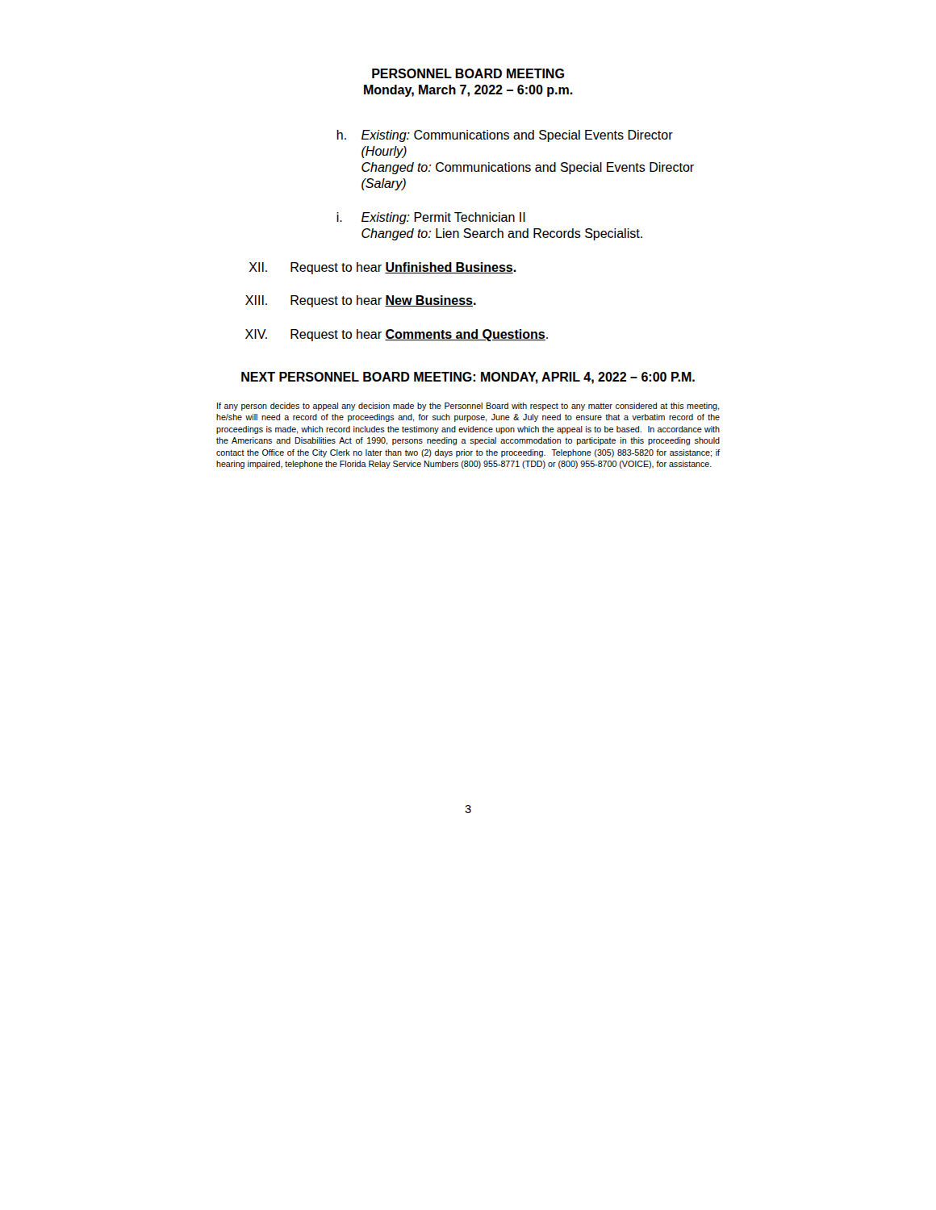PERSONNEL BOARD MEETING
Monday, March 7, 2022 – 6:00 p.m.
h. Existing: Communications and Special Events Director (Hourly) Changed to: Communications and Special Events Director (Salary)
i. Existing: Permit Technician II Changed to: Lien Search and Records Specialist.
XII. Request to hear Unfinished Business.
XIII. Request to hear New Business.
XIV. Request to hear Comments and Questions.
NEXT PERSONNEL BOARD MEETING: MONDAY, APRIL 4, 2022 – 6:00 P.M.
If any person decides to appeal any decision made by the Personnel Board with respect to any matter considered at this meeting, he/she will need a record of the proceedings and, for such purpose, June & July need to ensure that a verbatim record of the proceedings is made, which record includes the testimony and evidence upon which the appeal is to be based. In accordance with the Americans and Disabilities Act of 1990, persons needing a special accommodation to participate in this proceeding should contact the Office of the City Clerk no later than two (2) days prior to the proceeding. Telephone (305) 883-5820 for assistance; if hearing impaired, telephone the Florida Relay Service Numbers (800) 955-8771 (TDD) or (800) 955-8700 (VOICE), for assistance.
3